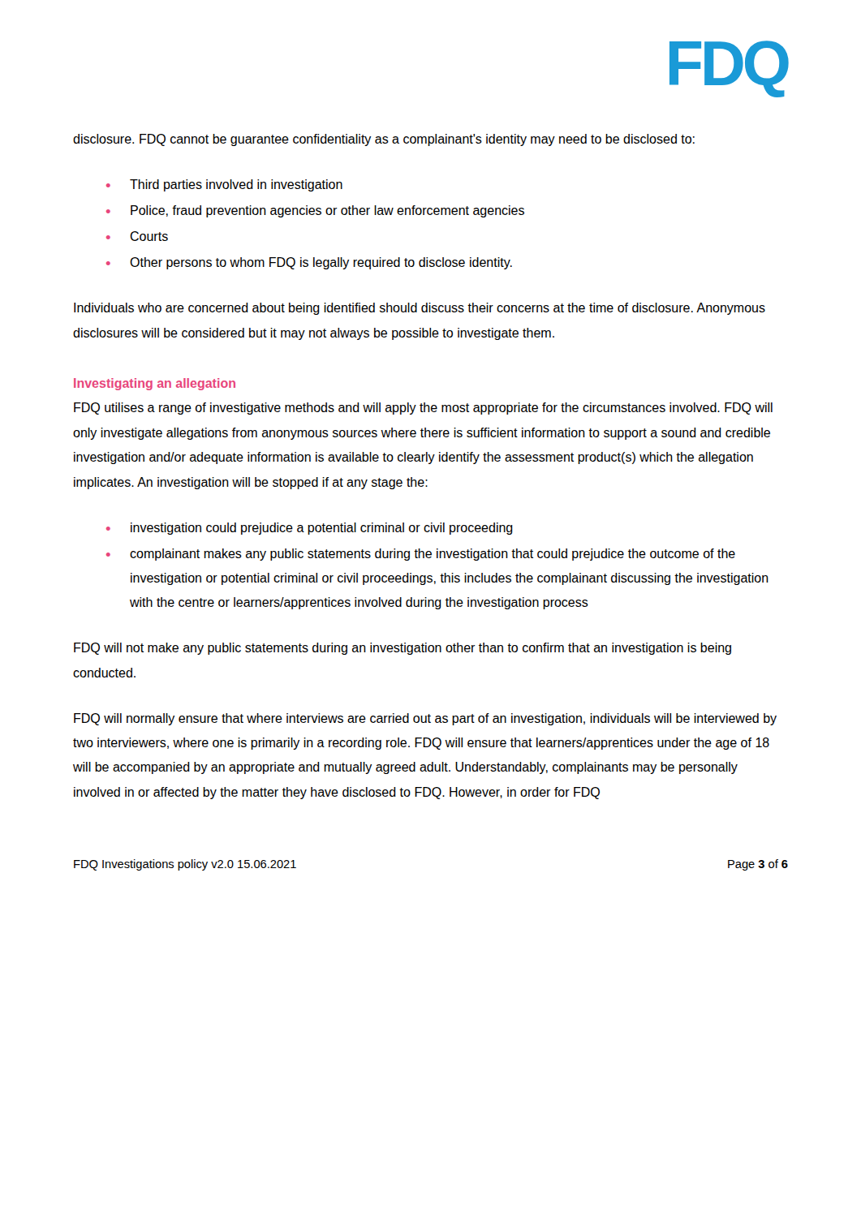FDQ
disclosure. FDQ cannot be guarantee confidentiality as a complainant's identity may need to be disclosed to:
Third parties involved in investigation
Police, fraud prevention agencies or other law enforcement agencies
Courts
Other persons to whom FDQ is legally required to disclose identity.
Individuals who are concerned about being identified should discuss their concerns at the time of disclosure. Anonymous disclosures will be considered but it may not always be possible to investigate them.
Investigating an allegation
FDQ utilises a range of investigative methods and will apply the most appropriate for the circumstances involved. FDQ will only investigate allegations from anonymous sources where there is sufficient information to support a sound and credible investigation and/or adequate information is available to clearly identify the assessment product(s) which the allegation implicates. An investigation will be stopped if at any stage the:
investigation could prejudice a potential criminal or civil proceeding
complainant makes any public statements during the investigation that could prejudice the outcome of the investigation or potential criminal or civil proceedings, this includes the complainant discussing the investigation with the centre or learners/apprentices involved during the investigation process
FDQ will not make any public statements during an investigation other than to confirm that an investigation is being conducted.
FDQ will normally ensure that where interviews are carried out as part of an investigation, individuals will be interviewed by two interviewers, where one is primarily in a recording role. FDQ will ensure that learners/apprentices under the age of 18 will be accompanied by an appropriate and mutually agreed adult. Understandably, complainants may be personally involved in or affected by the matter they have disclosed to FDQ. However, in order for FDQ
FDQ Investigations policy v2.0 15.06.2021
Page 3 of 6